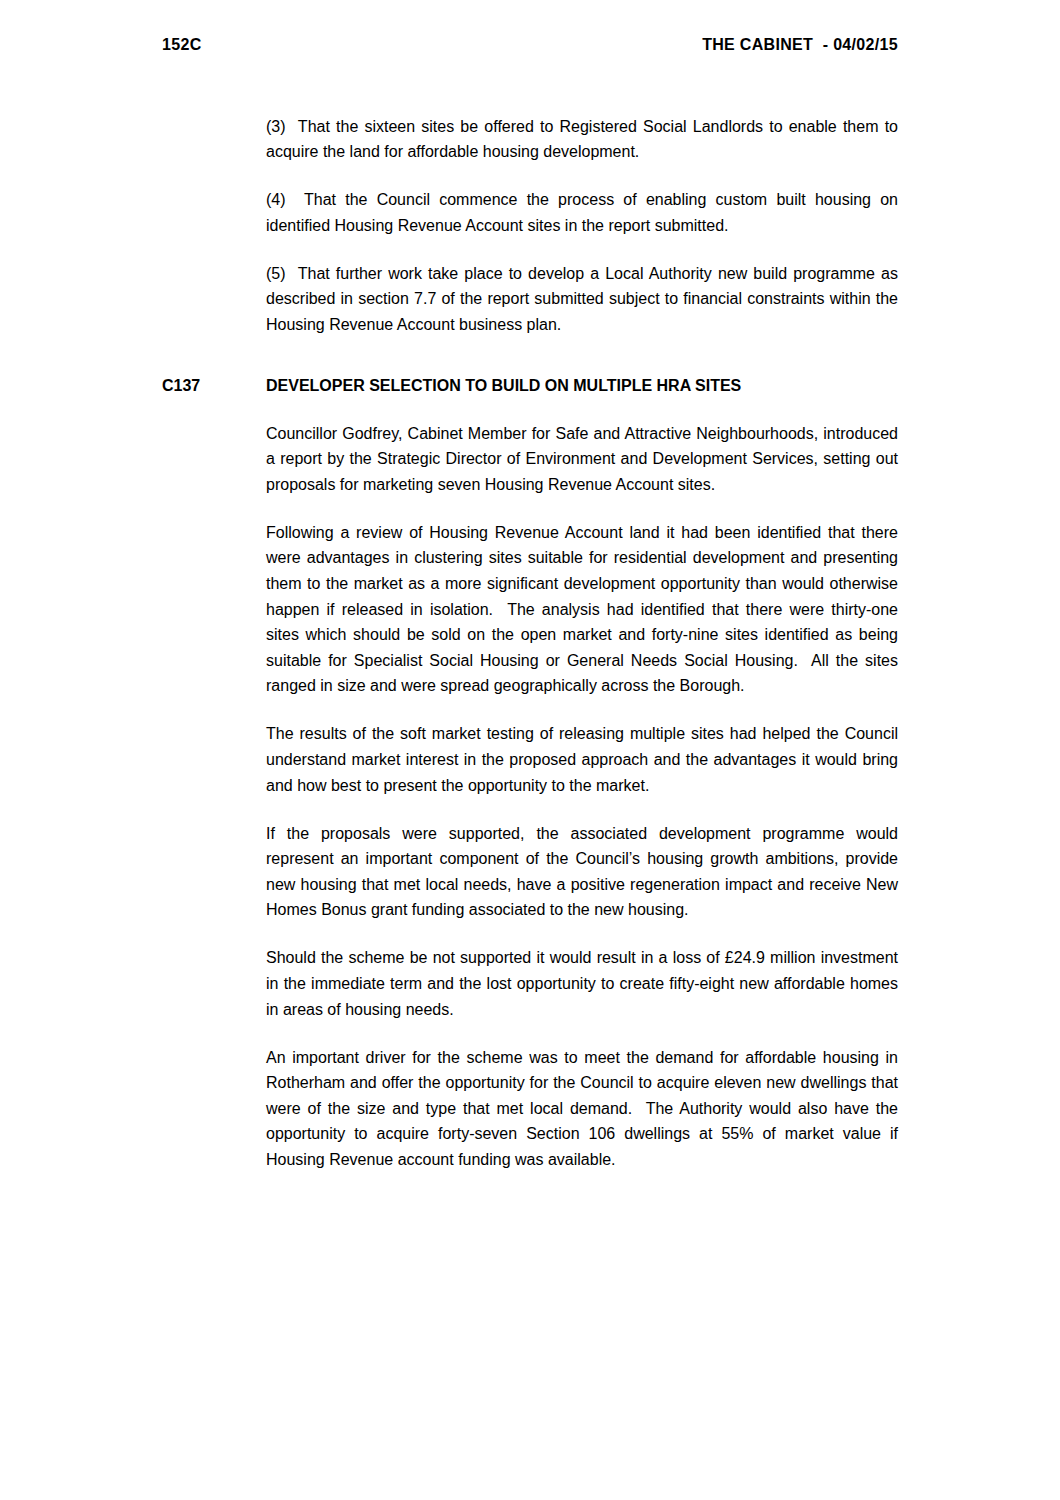152C THE CABINET - 04/02/15
(3) That the sixteen sites be offered to Registered Social Landlords to enable them to acquire the land for affordable housing development.
(4) That the Council commence the process of enabling custom built housing on identified Housing Revenue Account sites in the report submitted.
(5) That further work take place to develop a Local Authority new build programme as described in section 7.7 of the report submitted subject to financial constraints within the Housing Revenue Account business plan.
C137 Developer Selection to Build on Multiple HRA Sites
Councillor Godfrey, Cabinet Member for Safe and Attractive Neighbourhoods, introduced a report by the Strategic Director of Environment and Development Services, setting out proposals for marketing seven Housing Revenue Account sites.
Following a review of Housing Revenue Account land it had been identified that there were advantages in clustering sites suitable for residential development and presenting them to the market as a more significant development opportunity than would otherwise happen if released in isolation. The analysis had identified that there were thirty-one sites which should be sold on the open market and forty-nine sites identified as being suitable for Specialist Social Housing or General Needs Social Housing. All the sites ranged in size and were spread geographically across the Borough.
The results of the soft market testing of releasing multiple sites had helped the Council understand market interest in the proposed approach and the advantages it would bring and how best to present the opportunity to the market.
If the proposals were supported, the associated development programme would represent an important component of the Council’s housing growth ambitions, provide new housing that met local needs, have a positive regeneration impact and receive New Homes Bonus grant funding associated to the new housing.
Should the scheme be not supported it would result in a loss of £24.9 million investment in the immediate term and the lost opportunity to create fifty-eight new affordable homes in areas of housing needs.
An important driver for the scheme was to meet the demand for affordable housing in Rotherham and offer the opportunity for the Council to acquire eleven new dwellings that were of the size and type that met local demand. The Authority would also have the opportunity to acquire forty-seven Section 106 dwellings at 55% of market value if Housing Revenue account funding was available.